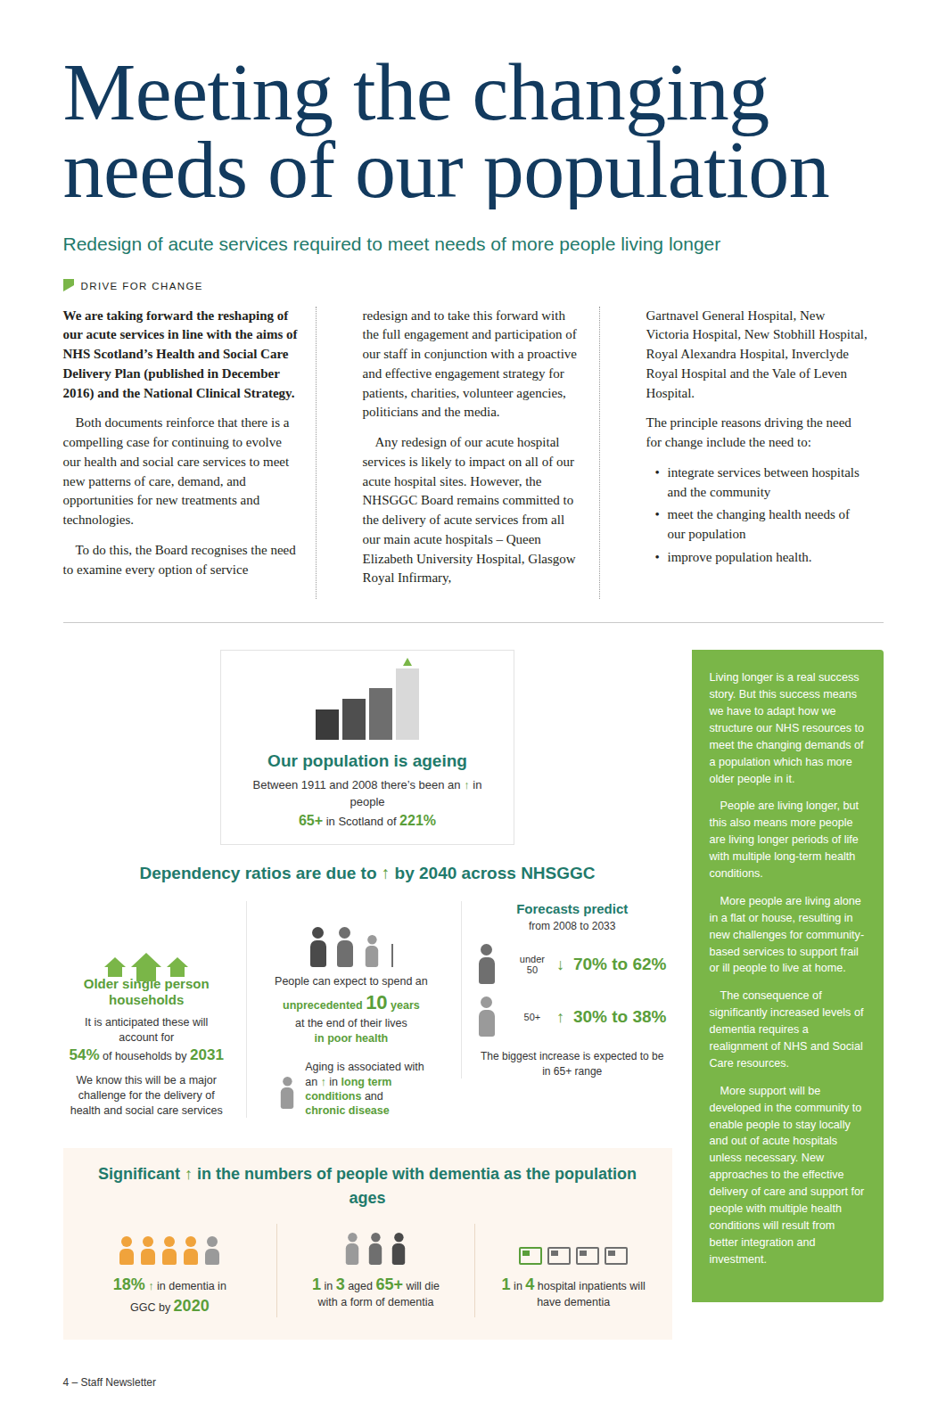Meeting the changing needs of our population
Redesign of acute services required to meet needs of more people living longer
Drive for change
We are taking forward the reshaping of our acute services in line with the aims of NHS Scotland’s Health and Social Care Delivery Plan (published in December 2016) and the National Clinical Strategy.
Both documents reinforce that there is a compelling case for continuing to evolve our health and social care services to meet new patterns of care, demand, and opportunities for new treatments and technologies.
To do this, the Board recognises the need to examine every option of service
redesign and to take this forward with the full engagement and participation of our staff in conjunction with a proactive and effective engagement strategy for patients, charities, volunteer agencies, politicians and the media.
Any redesign of our acute hospital services is likely to impact on all of our acute hospital sites. However, the NHSGGC Board remains committed to the delivery of acute services from all our main acute hospitals – Queen Elizabeth University Hospital, Glasgow Royal Infirmary,
Gartnavel General Hospital, New Victoria Hospital, New Stobhill Hospital, Royal Alexandra Hospital, Inverclyde Royal Hospital and the Vale of Leven Hospital.
The principle reasons driving the need for change include the need to:
integrate services between hospitals and the community
meet the changing health needs of our population
improve population health.
Our population is ageing
Between 1911 and 2008 there’s been an ↑ in people
65+ in Scotland of 221%
Dependency ratios are due to ↑ by 2040 across NHSGGC
Older single person
households
It is anticipated these will account for
54% of households by 2031
We know this will be a major challenge for the delivery of health and social care services
People can expect to spend an
unprecedented 10 years
at the end of their lives
in poor health
Aging is associated with
an ↑ in long term
conditions and
chronic disease
Forecasts predict
from 2008 to 2033
under
50
↓
70% to 62%
50+
↑
30% to 38%
The biggest increase is expected to be in 65+ range
Significant ↑ in the numbers of people with dementia as the population ages
18% ↑ in dementia in
GGC by 2020
1 in 3 aged 65+ will die
with a form of dementia
1 in 4 hospital inpatients will
have dementia
Living longer is a real success story. But this success means we have to adapt how we structure our NHS resources to meet the changing demands of a population which has more older people in it.
People are living longer, but this also means more people are living longer periods of life with multiple long-term health conditions.
More people are living alone in a flat or house, resulting in new challenges for community-based services to support frail or ill people to live at home.
The consequence of significantly increased levels of dementia requires a realignment of NHS and Social Care resources.
More support will be developed in the community to enable people to stay locally and out of acute hospitals unless necessary. New approaches to the effective delivery of care and support for people with multiple health conditions will result from better integration and investment.
4 – Staff Newsletter